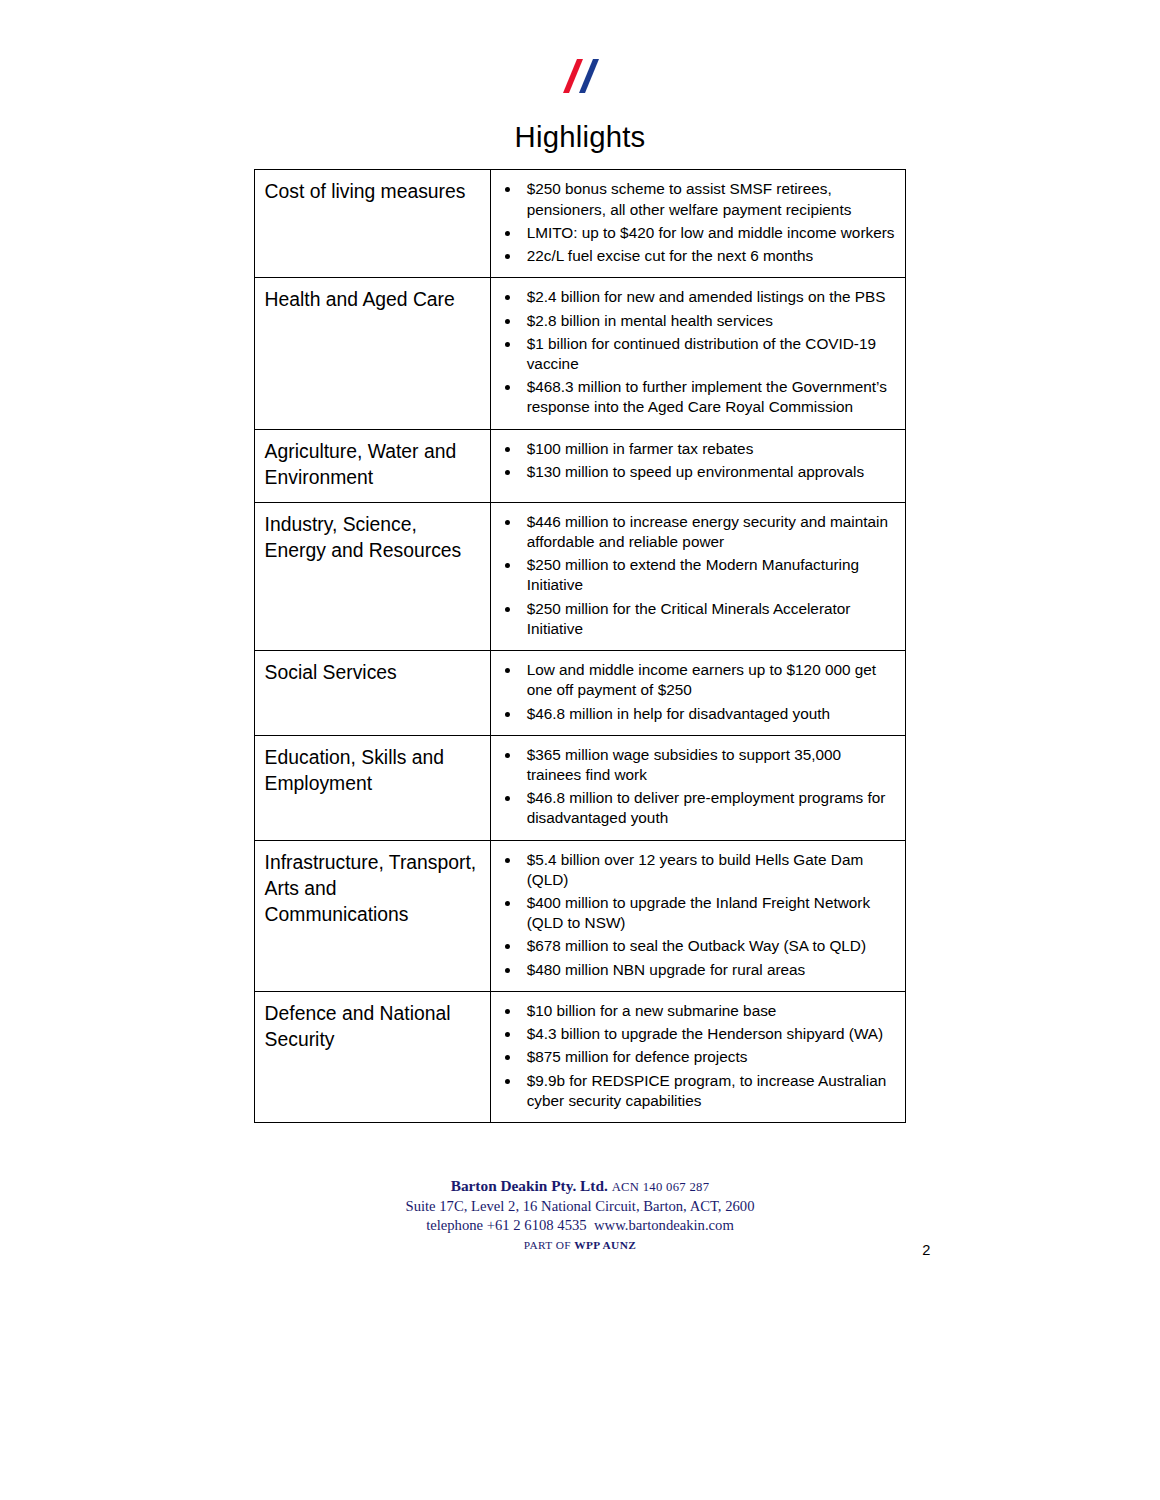Highlights
| Cost of living measures | $250 bonus scheme to assist SMSF retirees, pensioners, all other welfare payment recipients LMITO: up to $420 for low and middle income workers 22c/L fuel excise cut for the next 6 months |
| Health and Aged Care | $2.4 billion for new and amended listings on the PBS $2.8 billion in mental health services $1 billion for continued distribution of the COVID-19 vaccine $468.3 million to further implement the Government’s response into the Aged Care Royal Commission |
| Agriculture, Water and Environment | $100 million in farmer tax rebates $130 million to speed up environmental approvals |
| Industry, Science, Energy and Resources | $446 million to increase energy security and maintain affordable and reliable power $250 million to extend the Modern Manufacturing Initiative $250 million for the Critical Minerals Accelerator Initiative |
| Social Services | Low and middle income earners up to $120 000 get one off payment of $250 $46.8 million in help for disadvantaged youth |
| Education, Skills and Employment | $365 million wage subsidies to support 35,000 trainees find work $46.8 million to deliver pre-employment programs for disadvantaged youth |
| Infrastructure, Transport, Arts and Communications | $5.4 billion over 12 years to build Hells Gate Dam (QLD) $400 million to upgrade the Inland Freight Network (QLD to NSW) $678 million to seal the Outback Way (SA to QLD) $480 million NBN upgrade for rural areas |
| Defence and National Security | $10 billion for a new submarine base $4.3 billion to upgrade the Henderson shipyard (WA) $875 million for defence projects $9.9b for REDSPICE program, to increase Australian cyber security capabilities |
Barton Deakin Pty. Ltd. ACN 140 067 287
Suite 17C, Level 2, 16 National Circuit, Barton, ACT, 2600
telephone +61 2 6108 4535 www.bartondeakin.com
PART OF WPP AUNZ
2